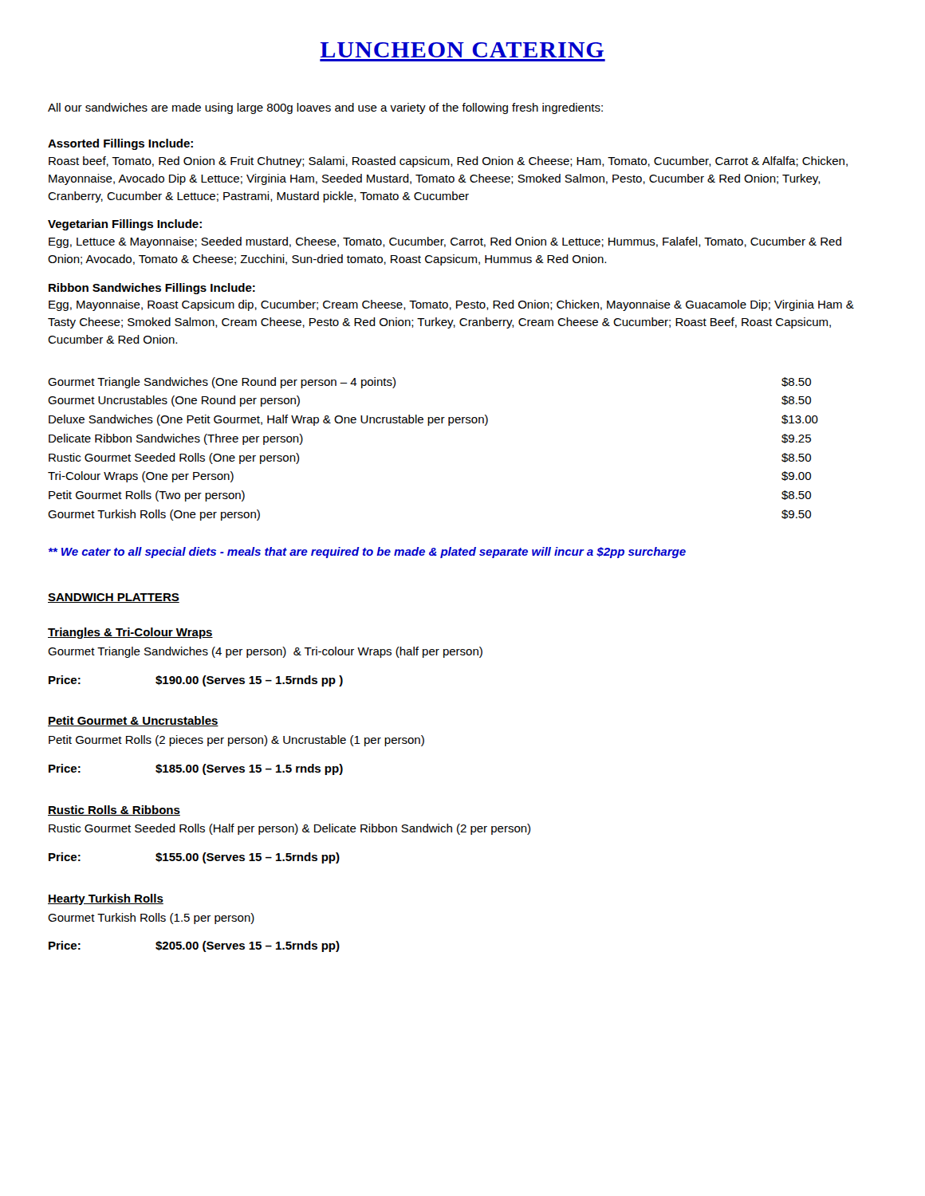LUNCHEON CATERING
All our sandwiches are made using large 800g loaves and use a variety of the following fresh ingredients:
Assorted Fillings Include:
Roast beef, Tomato, Red Onion & Fruit Chutney; Salami, Roasted capsicum, Red Onion & Cheese; Ham, Tomato, Cucumber, Carrot & Alfalfa; Chicken, Mayonnaise, Avocado Dip & Lettuce; Virginia Ham, Seeded Mustard, Tomato & Cheese; Smoked Salmon, Pesto, Cucumber & Red Onion; Turkey, Cranberry, Cucumber & Lettuce; Pastrami, Mustard pickle, Tomato & Cucumber
Vegetarian Fillings Include:
Egg, Lettuce & Mayonnaise; Seeded mustard, Cheese, Tomato, Cucumber, Carrot, Red Onion & Lettuce; Hummus, Falafel, Tomato, Cucumber & Red Onion; Avocado, Tomato & Cheese; Zucchini, Sun-dried tomato, Roast Capsicum, Hummus & Red Onion.
Ribbon Sandwiches Fillings Include:
Egg, Mayonnaise, Roast Capsicum dip, Cucumber; Cream Cheese, Tomato, Pesto, Red Onion; Chicken, Mayonnaise & Guacamole Dip; Virginia Ham & Tasty Cheese; Smoked Salmon, Cream Cheese, Pesto & Red Onion; Turkey, Cranberry, Cream Cheese & Cucumber; Roast Beef, Roast Capsicum, Cucumber & Red Onion.
| Gourmet Triangle Sandwiches (One Round per person – 4 points) | $8.50 |
| Gourmet Uncrustables (One Round per person) | $8.50 |
| Deluxe Sandwiches (One Petit Gourmet, Half Wrap & One Uncrustable per person) | $13.00 |
| Delicate Ribbon Sandwiches (Three per person) | $9.25 |
| Rustic Gourmet Seeded Rolls (One per person) | $8.50 |
| Tri-Colour Wraps (One per Person) | $9.00 |
| Petit Gourmet Rolls (Two per person) | $8.50 |
| Gourmet Turkish Rolls (One per person) | $9.50 |
** We cater to all special diets - meals that are required to be made & plated separate will incur a $2pp surcharge
SANDWICH PLATTERS
Triangles & Tri-Colour Wraps
Gourmet Triangle Sandwiches (4 per person) & Tri-colour Wraps (half per person)
Price:$190.00 (Serves 15 – 1.5rnds pp )
Petit Gourmet & Uncrustables
Petit Gourmet Rolls (2 pieces per person) & Uncrustable (1 per person)
Price:$185.00 (Serves 15 – 1.5 rnds pp)
Rustic Rolls & Ribbons
Rustic Gourmet Seeded Rolls (Half per person) & Delicate Ribbon Sandwich (2 per person)
Price:$155.00 (Serves 15 – 1.5rnds pp)
Hearty Turkish Rolls
Gourmet Turkish Rolls (1.5 per person)
Price:$205.00 (Serves 15 – 1.5rnds pp)